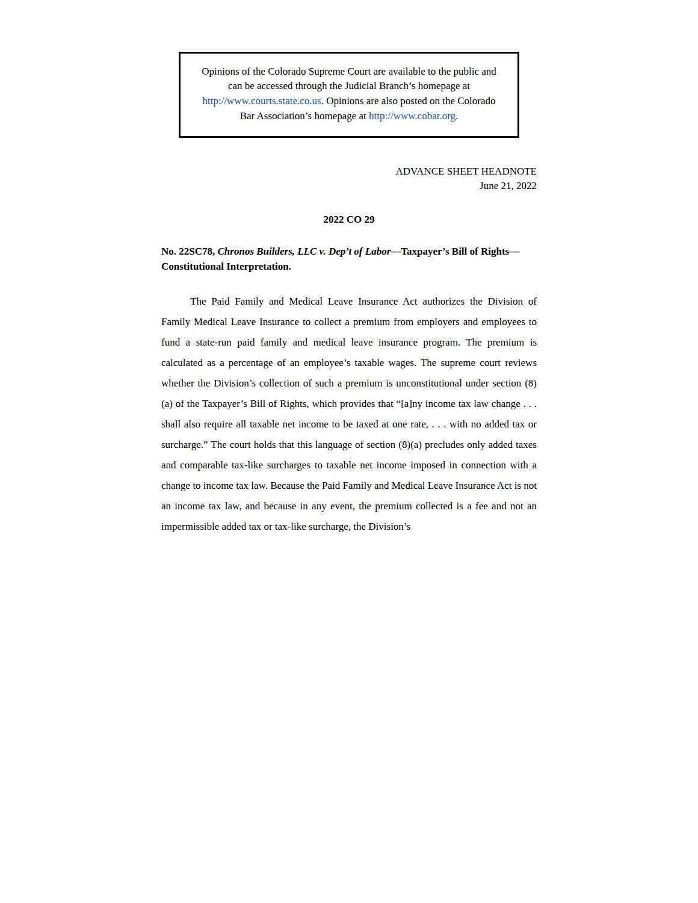Opinions of the Colorado Supreme Court are available to the public and can be accessed through the Judicial Branch’s homepage at http://www.courts.state.co.us. Opinions are also posted on the Colorado Bar Association’s homepage at http://www.cobar.org.
ADVANCE SHEET HEADNOTE
June 21, 2022
2022 CO 29
No. 22SC78, Chronos Builders, LLC v. Dep’t of Labor—Taxpayer’s Bill of Rights—Constitutional Interpretation.
The Paid Family and Medical Leave Insurance Act authorizes the Division of Family Medical Leave Insurance to collect a premium from employers and employees to fund a state-run paid family and medical leave insurance program. The premium is calculated as a percentage of an employee’s taxable wages. The supreme court reviews whether the Division’s collection of such a premium is unconstitutional under section (8)(a) of the Taxpayer’s Bill of Rights, which provides that “[a]ny income tax law change . . . shall also require all taxable net income to be taxed at one rate, . . . with no added tax or surcharge.” The court holds that this language of section (8)(a) precludes only added taxes and comparable tax-like surcharges to taxable net income imposed in connection with a change to income tax law. Because the Paid Family and Medical Leave Insurance Act is not an income tax law, and because in any event, the premium collected is a fee and not an impermissible added tax or tax-like surcharge, the Division’s